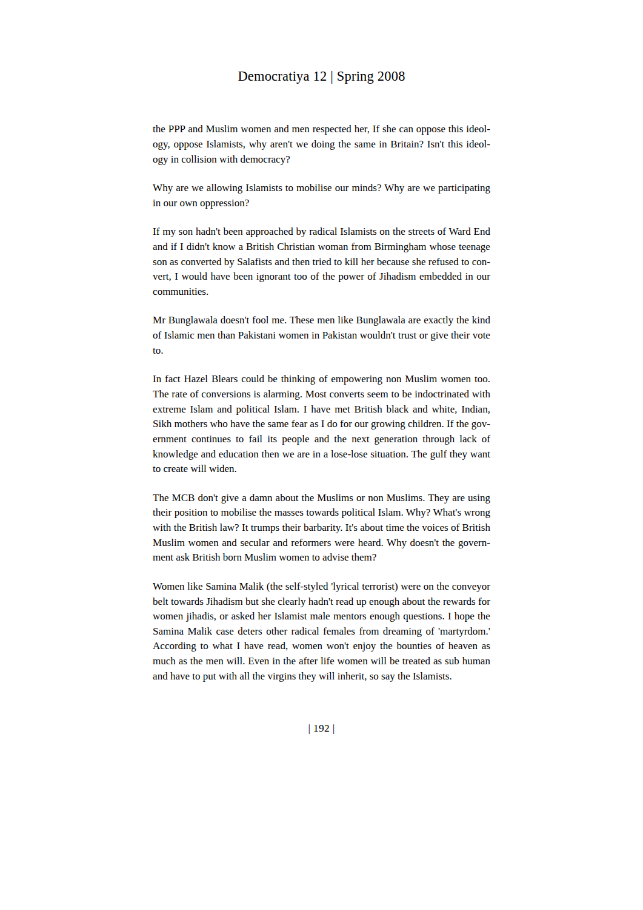Democratiya 12 | Spring 2008
the PPP and Muslim women and men respected her, If she can oppose this ideology, oppose Islamists, why aren't we doing the same in Britain? Isn't this ideology in collision with democracy?
Why are we allowing Islamists to mobilise our minds? Why are we participating in our own oppression?
If my son hadn't been approached by radical Islamists on the streets of Ward End and if I didn't know a British Christian woman from Birmingham whose teenage son as converted by Salafists and then tried to kill her because she refused to convert, I would have been ignorant too of the power of Jihadism embedded in our communities.
Mr Bunglawala doesn't fool me. These men like Bunglawala are exactly the kind of Islamic men than Pakistani women in Pakistan wouldn't trust or give their vote to.
In fact Hazel Blears could be thinking of empowering non Muslim women too. The rate of conversions is alarming. Most converts seem to be indoctrinated with extreme Islam and political Islam. I have met British black and white, Indian, Sikh mothers who have the same fear as I do for our growing children. If the government continues to fail its people and the next generation through lack of knowledge and education then we are in a lose-lose situation. The gulf they want to create will widen.
The MCB don't give a damn about the Muslims or non Muslims. They are using their position to mobilise the masses towards political Islam. Why? What's wrong with the British law? It trumps their barbarity. It's about time the voices of British Muslim women and secular and reformers were heard. Why doesn't the government ask British born Muslim women to advise them?
Women like Samina Malik (the self-styled 'lyrical terrorist) were on the conveyor belt towards Jihadism but she clearly hadn't read up enough about the rewards for women jihadis, or asked her Islamist male mentors enough questions. I hope the Samina Malik case deters other radical females from dreaming of 'martyrdom.' According to what I have read, women won't enjoy the bounties of heaven as much as the men will. Even in the after life women will be treated as sub human and have to put with all the virgins they will inherit, so say the Islamists.
| 192 |